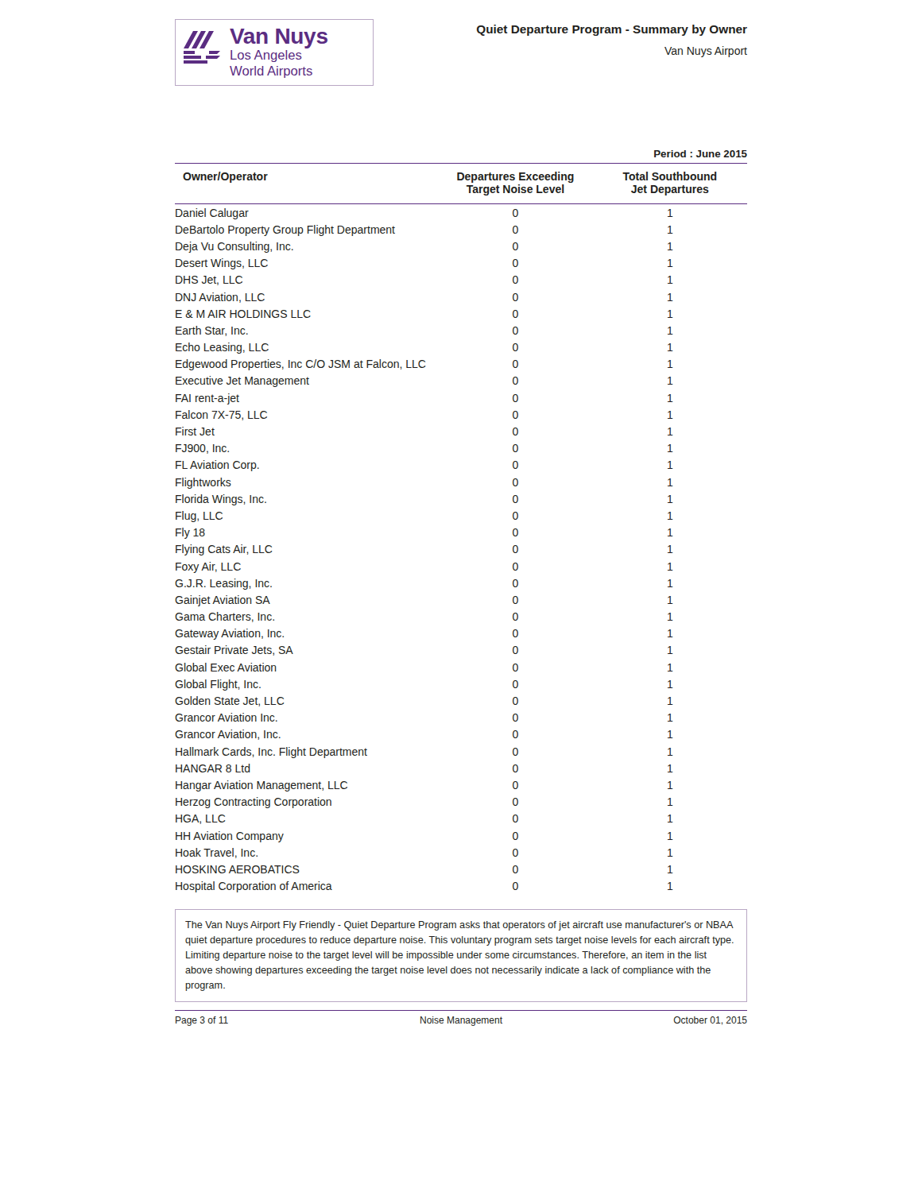Van Nuys
Los Angeles
World Airports
Quiet Departure Program - Summary by Owner
Van Nuys Airport
Period : June 2015
| Owner/Operator | Departures Exceeding Target Noise Level | Total Southbound Jet Departures |
| --- | --- | --- |
| Daniel Calugar | 0 | 1 |
| DeBartolo Property Group Flight Department | 0 | 1 |
| Deja Vu Consulting, Inc. | 0 | 1 |
| Desert Wings, LLC | 0 | 1 |
| DHS Jet, LLC | 0 | 1 |
| DNJ Aviation, LLC | 0 | 1 |
| E & M AIR HOLDINGS LLC | 0 | 1 |
| Earth Star, Inc. | 0 | 1 |
| Echo Leasing, LLC | 0 | 1 |
| Edgewood Properties, Inc C/O JSM at Falcon, LLC | 0 | 1 |
| Executive Jet Management | 0 | 1 |
| FAI rent-a-jet | 0 | 1 |
| Falcon 7X-75, LLC | 0 | 1 |
| First Jet | 0 | 1 |
| FJ900, Inc. | 0 | 1 |
| FL Aviation Corp. | 0 | 1 |
| Flightworks | 0 | 1 |
| Florida Wings, Inc. | 0 | 1 |
| Flug, LLC | 0 | 1 |
| Fly 18 | 0 | 1 |
| Flying Cats Air, LLC | 0 | 1 |
| Foxy Air, LLC | 0 | 1 |
| G.J.R. Leasing, Inc. | 0 | 1 |
| Gainjet Aviation SA | 0 | 1 |
| Gama Charters, Inc. | 0 | 1 |
| Gateway Aviation, Inc. | 0 | 1 |
| Gestair Private Jets, SA | 0 | 1 |
| Global Exec Aviation | 0 | 1 |
| Global Flight, Inc. | 0 | 1 |
| Golden State Jet, LLC | 0 | 1 |
| Grancor Aviation Inc. | 0 | 1 |
| Grancor Aviation, Inc. | 0 | 1 |
| Hallmark Cards, Inc. Flight Department | 0 | 1 |
| HANGAR 8 Ltd | 0 | 1 |
| Hangar Aviation Management, LLC | 0 | 1 |
| Herzog Contracting Corporation | 0 | 1 |
| HGA, LLC | 0 | 1 |
| HH Aviation Company | 0 | 1 |
| Hoak Travel, Inc. | 0 | 1 |
| HOSKING AEROBATICS | 0 | 1 |
| Hospital Corporation of America | 0 | 1 |
The Van Nuys Airport Fly Friendly - Quiet Departure Program asks that operators of jet aircraft use manufacturer's or NBAA quiet departure procedures to reduce departure noise. This voluntary program sets target noise levels for each aircraft type. Limiting departure noise to the target level will be impossible under some circumstances. Therefore, an item in the list above showing departures exceeding the target noise level does not necessarily indicate a lack of compliance with the program.
Page 3 of 11
Noise Management
October 01, 2015